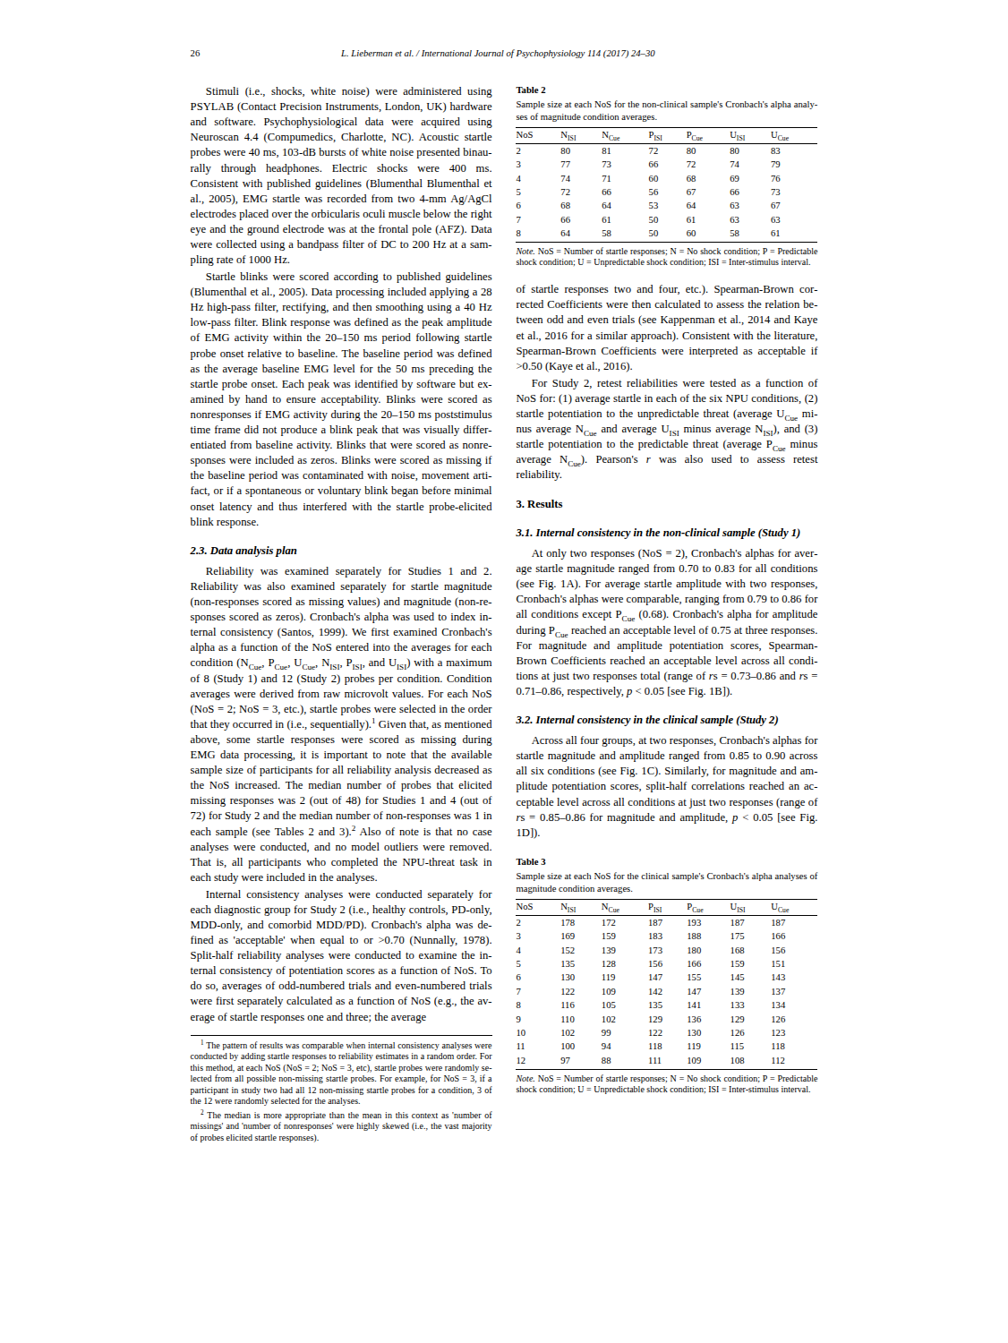26 L. Lieberman et al. / International Journal of Psychophysiology 114 (2017) 24–30
Stimuli (i.e., shocks, white noise) were administered using PSYLAB (Contact Precision Instruments, London, UK) hardware and software. Psychophysiological data were acquired using Neuroscan 4.4 (Compumedics, Charlotte, NC). Acoustic startle probes were 40 ms, 103-dB bursts of white noise presented binaurally through headphones. Electric shocks were 400 ms. Consistent with published guidelines (Blumenthal Blumenthal et al., 2005), EMG startle was recorded from two 4-mm Ag/AgCl electrodes placed over the orbicularis oculi muscle below the right eye and the ground electrode was at the frontal pole (AFZ). Data were collected using a bandpass filter of DC to 200 Hz at a sampling rate of 1000 Hz.
Startle blinks were scored according to published guidelines (Blumenthal et al., 2005). Data processing included applying a 28 Hz high-pass filter, rectifying, and then smoothing using a 40 Hz low-pass filter. Blink response was defined as the peak amplitude of EMG activity within the 20–150 ms period following startle probe onset relative to baseline. The baseline period was defined as the average baseline EMG level for the 50 ms preceding the startle probe onset. Each peak was identified by software but examined by hand to ensure acceptability. Blinks were scored as nonresponses if EMG activity during the 20–150 ms poststimulus time frame did not produce a blink peak that was visually differentiated from baseline activity. Blinks that were scored as nonresponses were included as zeros. Blinks were scored as missing if the baseline period was contaminated with noise, movement artifact, or if a spontaneous or voluntary blink began before minimal onset latency and thus interfered with the startle probe-elicited blink response.
2.3. Data analysis plan
Reliability was examined separately for Studies 1 and 2. Reliability was also examined separately for startle magnitude (non-responses scored as missing values) and magnitude (non-responses scored as zeros). Cronbach's alpha was used to index internal consistency (Santos, 1999). We first examined Cronbach's alpha as a function of the NoS entered into the averages for each condition (NCue, PCue, UCue, NISI, PISI, and UISI) with a maximum of 8 (Study 1) and 12 (Study 2) probes per condition. Condition averages were derived from raw microvolt values. For each NoS (NoS = 2; NoS = 3, etc.), startle probes were selected in the order that they occurred in (i.e., sequentially).1 Given that, as mentioned above, some startle responses were scored as missing during EMG data processing, it is important to note that the available sample size of participants for all reliability analysis decreased as the NoS increased. The median number of probes that elicited missing responses was 2 (out of 48) for Studies 1 and 4 (out of 72) for Study 2 and the median number of non-responses was 1 in each sample (see Tables 2 and 3).2 Also of note is that no case analyses were conducted, and no model outliers were removed. That is, all participants who completed the NPU-threat task in each study were included in the analyses.
Internal consistency analyses were conducted separately for each diagnostic group for Study 2 (i.e., healthy controls, PD-only, MDD-only, and comorbid MDD/PD). Cronbach's alpha was defined as 'acceptable' when equal to or >0.70 (Nunnally, 1978). Split-half reliability analyses were conducted to examine the internal consistency of potentiation scores as a function of NoS. To do so, averages of odd-numbered trials and even-numbered trials were first separately calculated as a function of NoS (e.g., the average of startle responses one and three; the average
1 The pattern of results was comparable when internal consistency analyses were conducted by adding startle responses to reliability estimates in a random order. For this method, at each NoS (NoS = 2; NoS = 3, etc), startle probes were randomly selected from all possible non-missing startle probes. For example, for NoS = 3, if a participant in study two had all 12 non-missing startle probes for a condition, 3 of the 12 were randomly selected for the analyses.
2 The median is more appropriate than the mean in this context as 'number of missings' and 'number of nonresponses' were highly skewed (i.e., the vast majority of probes elicited startle responses).
Table 2
Sample size at each NoS for the non-clinical sample's Cronbach's alpha analyses of magnitude condition averages.
| NoS | N ISI | N Cue | P ISI | P Cue | U ISI | U Cue |
| --- | --- | --- | --- | --- | --- | --- |
| 2 | 80 | 81 | 72 | 80 | 80 | 83 |
| 3 | 77 | 73 | 66 | 72 | 74 | 79 |
| 4 | 74 | 71 | 60 | 68 | 69 | 76 |
| 5 | 72 | 66 | 56 | 67 | 66 | 73 |
| 6 | 68 | 64 | 53 | 64 | 63 | 67 |
| 7 | 66 | 61 | 50 | 61 | 63 | 63 |
| 8 | 64 | 58 | 50 | 60 | 58 | 61 |
Note. NoS = Number of startle responses; N = No shock condition; P = Predictable shock condition; U = Unpredictable shock condition; ISI = Inter-stimulus interval.
of startle responses two and four, etc.). Spearman-Brown corrected Coefficients were then calculated to assess the relation between odd and even trials (see Kappenman et al., 2014 and Kaye et al., 2016 for a similar approach). Consistent with the literature, Spearman-Brown Coefficients were interpreted as acceptable if >0.50 (Kaye et al., 2016).
For Study 2, retest reliabilities were tested as a function of NoS for: (1) average startle in each of the six NPU conditions, (2) startle potentiation to the unpredictable threat (average UCue minus average NCue and average UISI minus average NISI), and (3) startle potentiation to the predictable threat (average PCue minus average NCue). Pearson's r was also used to assess retest reliability.
3. Results
3.1. Internal consistency in the non-clinical sample (Study 1)
At only two responses (NoS = 2), Cronbach's alphas for average startle magnitude ranged from 0.70 to 0.83 for all conditions (see Fig. 1A). For average startle amplitude with two responses, Cronbach's alphas were comparable, ranging from 0.79 to 0.86 for all conditions except PCue (0.68). Cronbach's alpha for amplitude during PCue reached an acceptable level of 0.75 at three responses. For magnitude and amplitude potentiation scores, Spearman-Brown Coefficients reached an acceptable level across all conditions at just two responses total (range of rs = 0.73–0.86 and rs = 0.71–0.86, respectively, p < 0.05 [see Fig. 1B]).
3.2. Internal consistency in the clinical sample (Study 2)
Across all four groups, at two responses, Cronbach's alphas for startle magnitude and amplitude ranged from 0.85 to 0.90 across all six conditions (see Fig. 1C). Similarly, for magnitude and amplitude potentiation scores, split-half correlations reached an acceptable level across all conditions at just two responses (range of rs = 0.85–0.86 for magnitude and amplitude, p < 0.05 [see Fig. 1D]).
Table 3
Sample size at each NoS for the clinical sample's Cronbach's alpha analyses of magnitude condition averages.
| NoS | N ISI | N Cue | P ISI | P Cue | U ISI | U Cue |
| --- | --- | --- | --- | --- | --- | --- |
| 2 | 178 | 172 | 187 | 193 | 187 | 187 |
| 3 | 169 | 159 | 183 | 188 | 175 | 166 |
| 4 | 152 | 139 | 173 | 180 | 168 | 156 |
| 5 | 135 | 128 | 156 | 166 | 159 | 151 |
| 6 | 130 | 119 | 147 | 155 | 145 | 143 |
| 7 | 122 | 109 | 142 | 147 | 139 | 137 |
| 8 | 116 | 105 | 135 | 141 | 133 | 134 |
| 9 | 110 | 102 | 129 | 136 | 129 | 126 |
| 10 | 102 | 99 | 122 | 130 | 126 | 123 |
| 11 | 100 | 94 | 118 | 119 | 115 | 118 |
| 12 | 97 | 88 | 111 | 109 | 108 | 112 |
Note. NoS = Number of startle responses; N = No shock condition; P = Predictable shock condition; U = Unpredictable shock condition; ISI = Inter-stimulus interval.